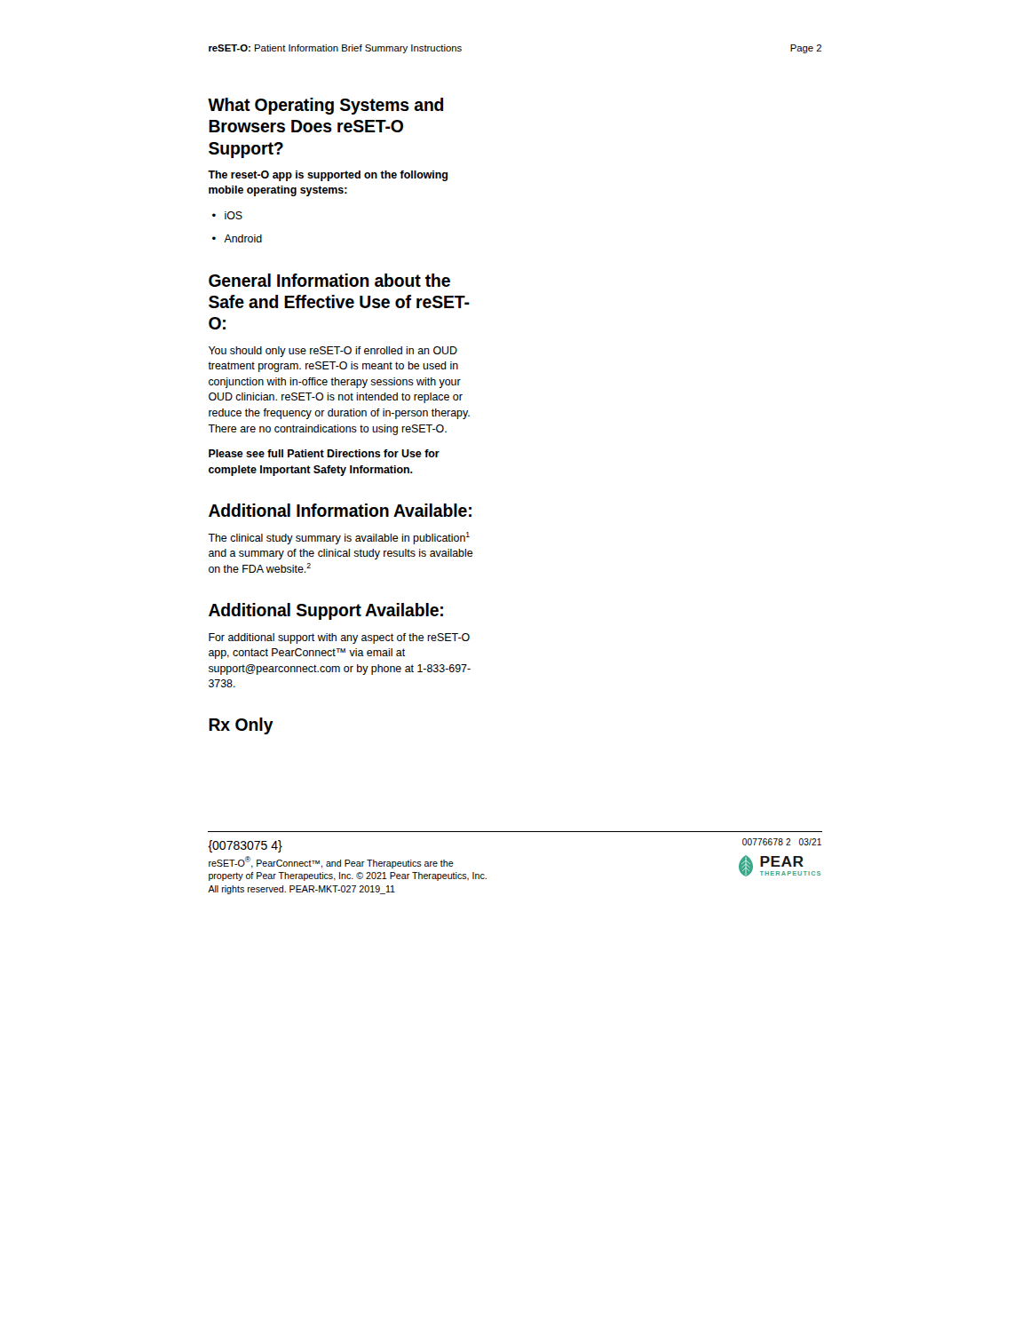reSET-O: Patient Information Brief Summary Instructions
Page 2
What Operating Systems and Browsers Does reSET-O Support?
The reset-O app is supported on the following mobile operating systems:
iOS
Android
General Information about the Safe and Effective Use of reSET-O:
You should only use reSET-O if enrolled in an OUD treatment program. reSET-O is meant to be used in conjunction with in-office therapy sessions with your OUD clinician. reSET-O is not intended to replace or reduce the frequency or duration of in-person therapy. There are no contraindications to using reSET-O.
Please see full Patient Directions for Use for complete Important Safety Information.
Additional Information Available:
The clinical study summary is available in publication1 and a summary of the clinical study results is available on the FDA website.2
Additional Support Available:
For additional support with any aspect of the reSET-O app, contact PearConnect™ via email at support@pearconnect.com or by phone at 1-833-697-3738.
Rx Only
{00783075 4}
reSET-O®, PearConnect™, and Pear Therapeutics are the
property of Pear Therapeutics, Inc. © 2021 Pear Therapeutics, Inc.
All rights reserved. PEAR-MKT-027 2019_11
00776678 2 03/21
PEAR THERAPEUTICS